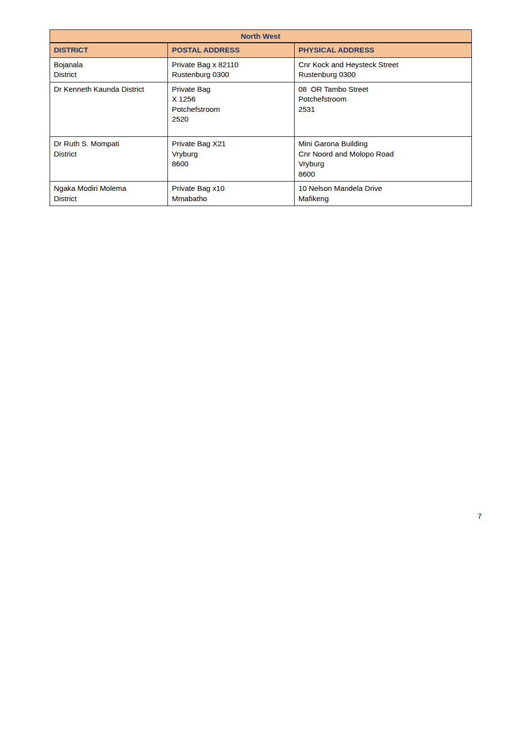North West
| DISTRICT | POSTAL ADDRESS | PHYSICAL ADDRESS |
| --- | --- | --- |
| Bojanala District | Private Bag x 82110 Rustenburg 0300 | Cnr Kock and Heysteck Street Rustenburg 0300 |
| Dr Kenneth Kaunda District | Private Bag X 1256 Potchefstroom 2520 | 08 OR Tambo Street Potchefstroom 2531 |
| Dr Ruth S. Mompati District | Private Bag X21 Vryburg 8600 | Mini Garona Building Cnr Noord and Molopo Road Vryburg 8600 |
| Ngaka Modiri Molema District | Private Bag x10 Mmabatho | 10 Nelson Mandela Drive Mafikeng |
7